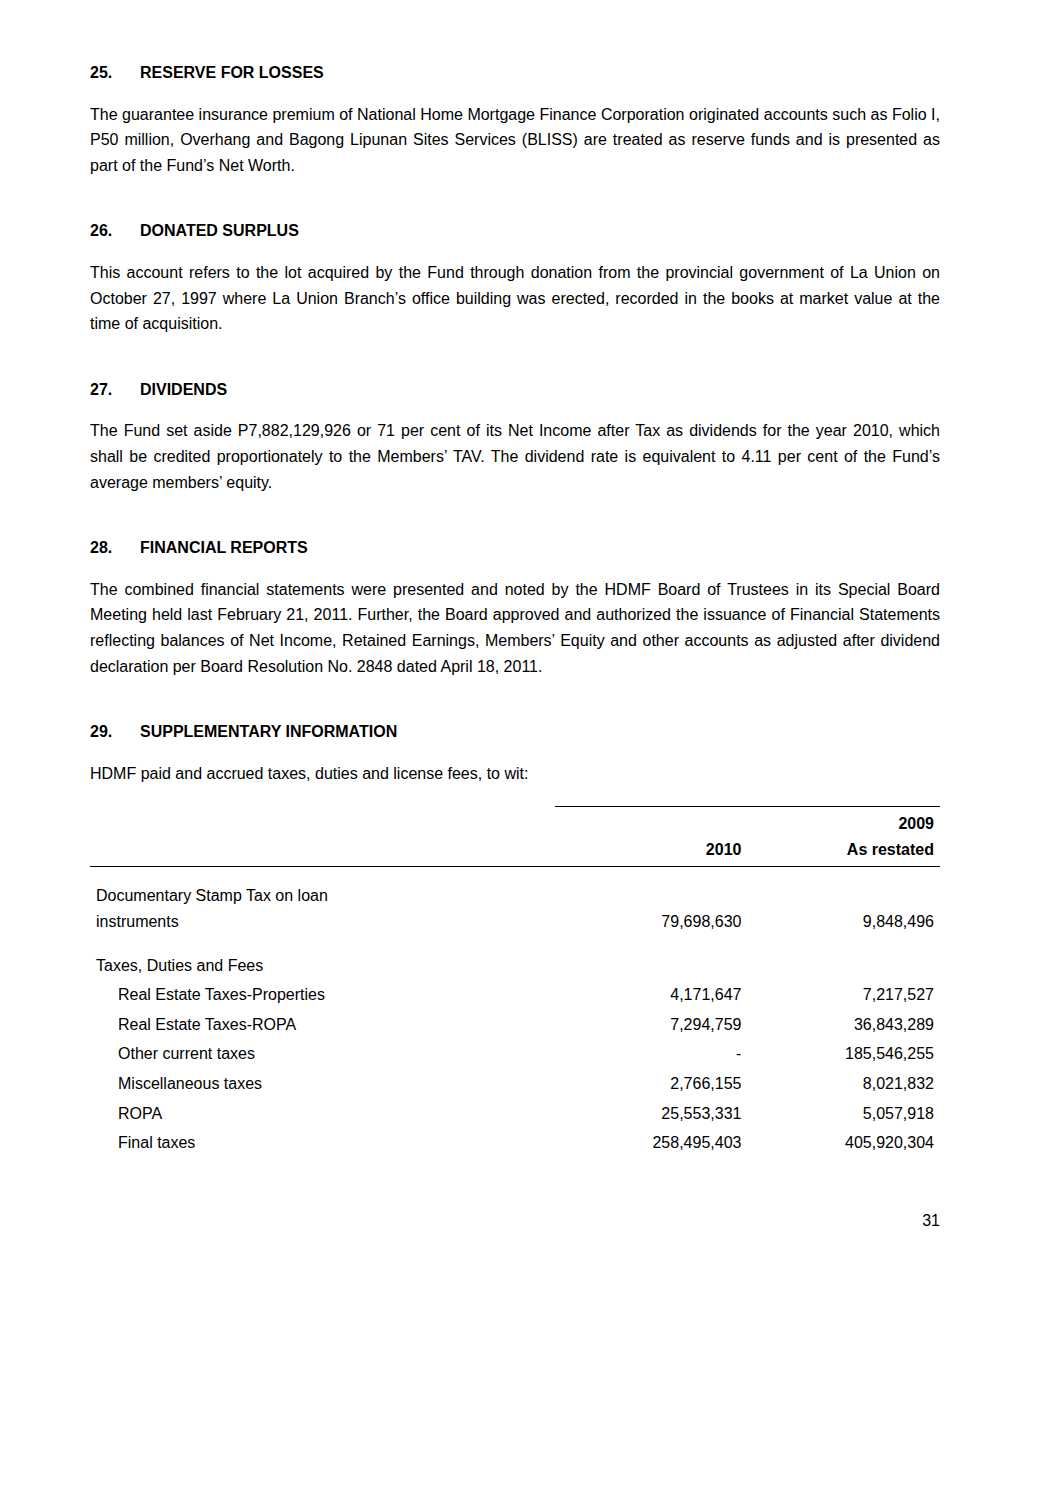25. Reserve for Losses
The guarantee insurance premium of National Home Mortgage Finance Corporation originated accounts such as Folio I, P50 million, Overhang and Bagong Lipunan Sites Services (BLISS) are treated as reserve funds and is presented as part of the Fund’s Net Worth.
26. Donated Surplus
This account refers to the lot acquired by the Fund through donation from the provincial government of La Union on October 27, 1997 where La Union Branch’s office building was erected, recorded in the books at market value at the time of acquisition.
27. Dividends
The Fund set aside P7,882,129,926 or 71 per cent of its Net Income after Tax as dividends for the year 2010, which shall be credited proportionately to the Members’ TAV. The dividend rate is equivalent to 4.11 per cent of the Fund’s average members’ equity.
28. Financial Reports
The combined financial statements were presented and noted by the HDMF Board of Trustees in its Special Board Meeting held last February 21, 2011. Further, the Board approved and authorized the issuance of Financial Statements reflecting balances of Net Income, Retained Earnings, Members’ Equity and other accounts as adjusted after dividend declaration per Board Resolution No. 2848 dated April 18, 2011.
29. Supplementary Information
HDMF paid and accrued taxes, duties and license fees, to wit:
| | 2010 | 2009 As restated |
| --- | --- | --- |
| Documentary Stamp Tax on loan instruments | 79,698,630 | 9,848,496 |
| Taxes, Duties and Fees | | |
| Real Estate Taxes-Properties | 4,171,647 | 7,217,527 |
| Real Estate Taxes-ROPA | 7,294,759 | 36,843,289 |
| Other current taxes | - | 185,546,255 |
| Miscellaneous taxes | 2,766,155 | 8,021,832 |
| ROPA | 25,553,331 | 5,057,918 |
| Final taxes | 258,495,403 | 405,920,304 |
31